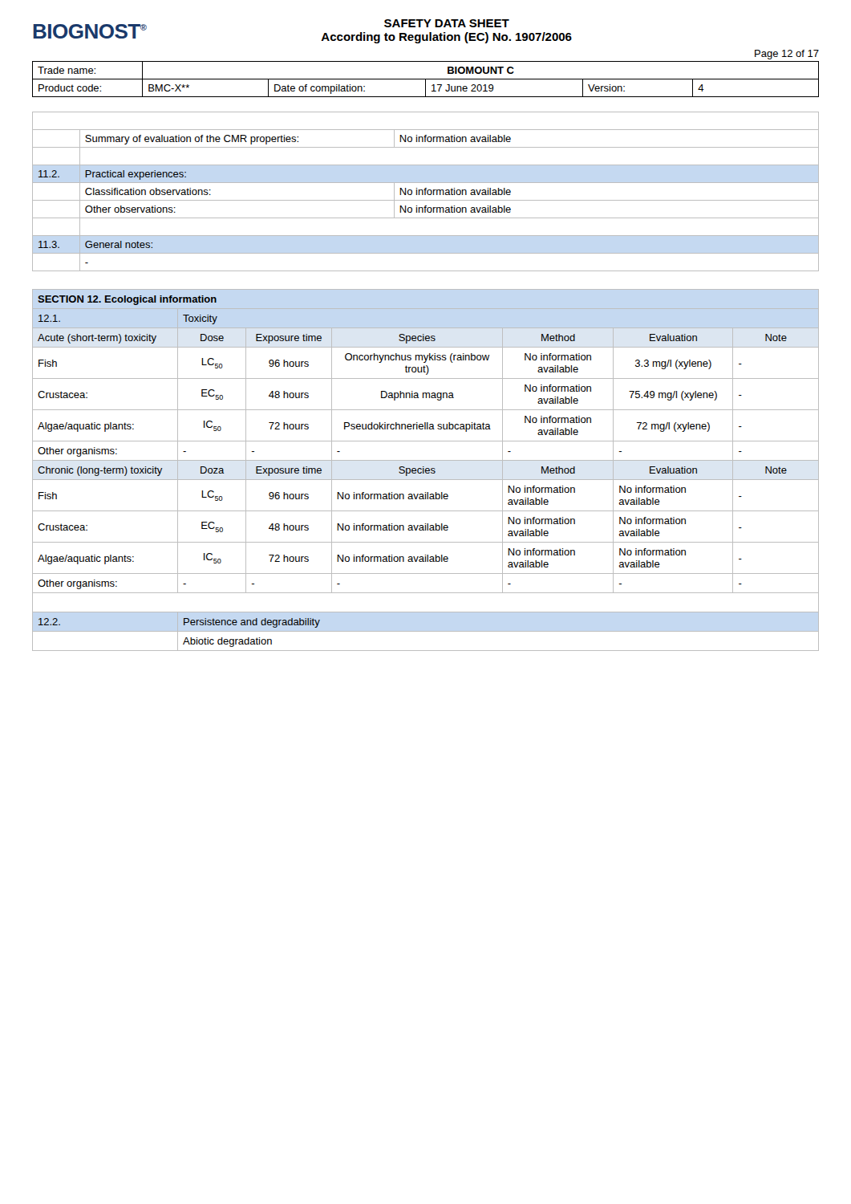BIO GNOST®
SAFETY DATA SHEET
According to Regulation (EC) No. 1907/2006
Page 12 of 17
| Trade name: | BIOMOUNT C |
| Product code: | BMC-X** | Date of compilation: | 17 June 2019 | Version: | 4 |
| | Summary of evaluation of the CMR properties: | No information available |
| 11.2. | Practical experiences: |
| | Classification observations: | No information available |
| | Other observations: | No information available |
| 11.3. | General notes: |
| | - |
| SECTION 12. Ecological information |
| 12.1. | Toxicity |
| Acute (short-term) toxicity | Dose | Exposure time | Species | Method | Evaluation | Note |
| Fish | LC 50 | 96 hours | Oncorhynchus mykiss (rainbow trout) | No information available | 3.3 mg/l (xylene) | - |
| Crustacea: | EC 50 | 48 hours | Daphnia magna | No information available | 75.49 mg/l (xylene) | - |
| Algae/aquatic plants: | IC 50 | 72 hours | Pseudokirchneriella subcapitata | No information available | 72 mg/l (xylene) | - |
| Other organisms: | - | - | - | - | - | - |
| Chronic (long-term) toxicity | Doza | Exposure time | Species | Method | Evaluation | Note |
| Fish | LC 50 | 96 hours | No information available | No information available | No information available | - |
| Crustacea: | EC 50 | 48 hours | No information available | No information available | No information available | - |
| Algae/aquatic plants: | IC 50 | 72 hours | No information available | No information available | No information available | - |
| Other organisms: | - | - | - | - | - | - |
| 12.2. | Persistence and degradability |
| | Abiotic degradation |